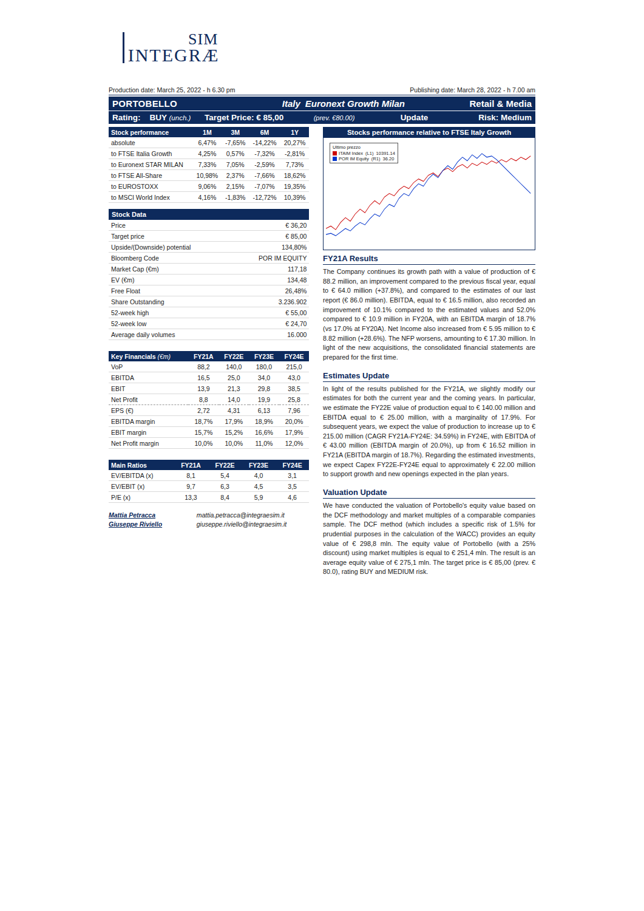SIM INTEGRÆ
Production date: March 25, 2022 - h 6.30 pm Publishing date: March 28, 2022 - h 7.00 am
PORTOBELLO Italy Euronext Growth Milan Retail & Media
Rating: BUY (unch.) Target Price: € 85,00 (prev. €80.00) Update Risk: Medium
| Stock performance | 1M | 3M | 6M | 1Y |
| --- | --- | --- | --- | --- |
| absolute | 6,47% | -7,65% | -14,22% | 20,27% |
| to FTSE Italia Growth | 4,25% | 0,57% | -7,32% | -2,81% |
| to Euronext STAR MILAN | 7,33% | 7,05% | -2,59% | 7,73% |
| to FTSE All-Share | 10,98% | 2,37% | -7,66% | 18,62% |
| to EUROSTOXX | 9,06% | 2,15% | -7,07% | 19,35% |
| to MSCI World Index | 4,16% | -1,83% | -12,72% | 10,39% |
Stock Data
| Price | € 36,20 |
| Target price | € 85,00 |
| Upside/(Downside) potential | 134,80% |
| Bloomberg Code | POR IM EQUITY |
| Market Cap (€m) | 117,18 |
| EV (€m) | 134,48 |
| Free Float | 26,48% |
| Share Outstanding | 3.236.902 |
| 52-week high | € 55,00 |
| 52-week low | € 24,70 |
| Average daily volumes | 16.000 |
| Key Financials (€m) | FY21A | FY22E | FY23E | FY24E |
| --- | --- | --- | --- | --- |
| VoP | 88,2 | 140,0 | 180,0 | 215,0 |
| EBITDA | 16,5 | 25,0 | 34,0 | 43,0 |
| EBIT | 13,9 | 21,3 | 29,8 | 38,5 |
| Net Profit | 8,8 | 14,0 | 19,9 | 25,8 |
| EPS (€) | 2,72 | 4,31 | 6,13 | 7,96 |
| EBITDA margin | 18,7% | 17,9% | 18,9% | 20,0% |
| EBIT margin | 15,7% | 15,2% | 16,6% | 17,9% |
| Net Profit margin | 10,0% | 10,0% | 11,0% | 12,0% |
| Main Ratios | FY21A | FY22E | FY23E | FY24E |
| --- | --- | --- | --- | --- |
| EV/EBITDA (x) | 8,1 | 5,4 | 4,0 | 3,1 |
| EV/EBIT (x) | 9,7 | 6,3 | 4,5 | 3,5 |
| P/E (x) | 13,3 | 8,4 | 5,9 | 4,6 |
Mattia Petracca mattia.petracca@integraesim.it
Giuseppe Riviello giuseppe.riviello@integraesim.it
Stocks performance relative to FTSE Italy Growth
Ultimo prezzo
ITAIM Index (L1) 10391.14
POR IM Equity (R1) 36.20
FY21A Results
The Company continues its growth path with a value of production of € 88.2 million, an improvement compared to the previous fiscal year, equal to € 64.0 million (+37.8%), and compared to the estimates of our last report (€ 86.0 million). EBITDA, equal to € 16.5 million, also recorded an improvement of 10.1% compared to the estimated values and 52.0% compared to € 10.9 million in FY20A, with an EBITDA margin of 18.7% (vs 17.0% at FY20A). Net Income also increased from € 5.95 million to € 8.82 million (+28.6%). The NFP worsens, amounting to € 17.30 million. In light of the new acquisitions, the consolidated financial statements are prepared for the first time.
Estimates Update
In light of the results published for the FY21A, we slightly modify our estimates for both the current year and the coming years. In particular, we estimate the FY22E value of production equal to € 140.00 million and EBITDA equal to € 25.00 million, with a marginality of 17.9%. For subsequent years, we expect the value of production to increase up to € 215.00 million (CAGR FY21A-FY24E: 34.59%) in FY24E, with EBITDA of € 43.00 million (EBITDA margin of 20.0%), up from € 16.52 million in FY21A (EBITDA margin of 18.7%). Regarding the estimated investments, we expect Capex FY22E-FY24E equal to approximately € 22.00 million to support growth and new openings expected in the plan years.
Valuation Update
We have conducted the valuation of Portobello's equity value based on the DCF methodology and market multiples of a comparable companies sample. The DCF method (which includes a specific risk of 1.5% for prudential purposes in the calculation of the WACC) provides an equity value of € 298,8 mln. The equity value of Portobello (with a 25% discount) using market multiples is equal to € 251,4 mln. The result is an average equity value of € 275,1 mln. The target price is € 85,00 (prev. € 80.0), rating BUY and MEDIUM risk.